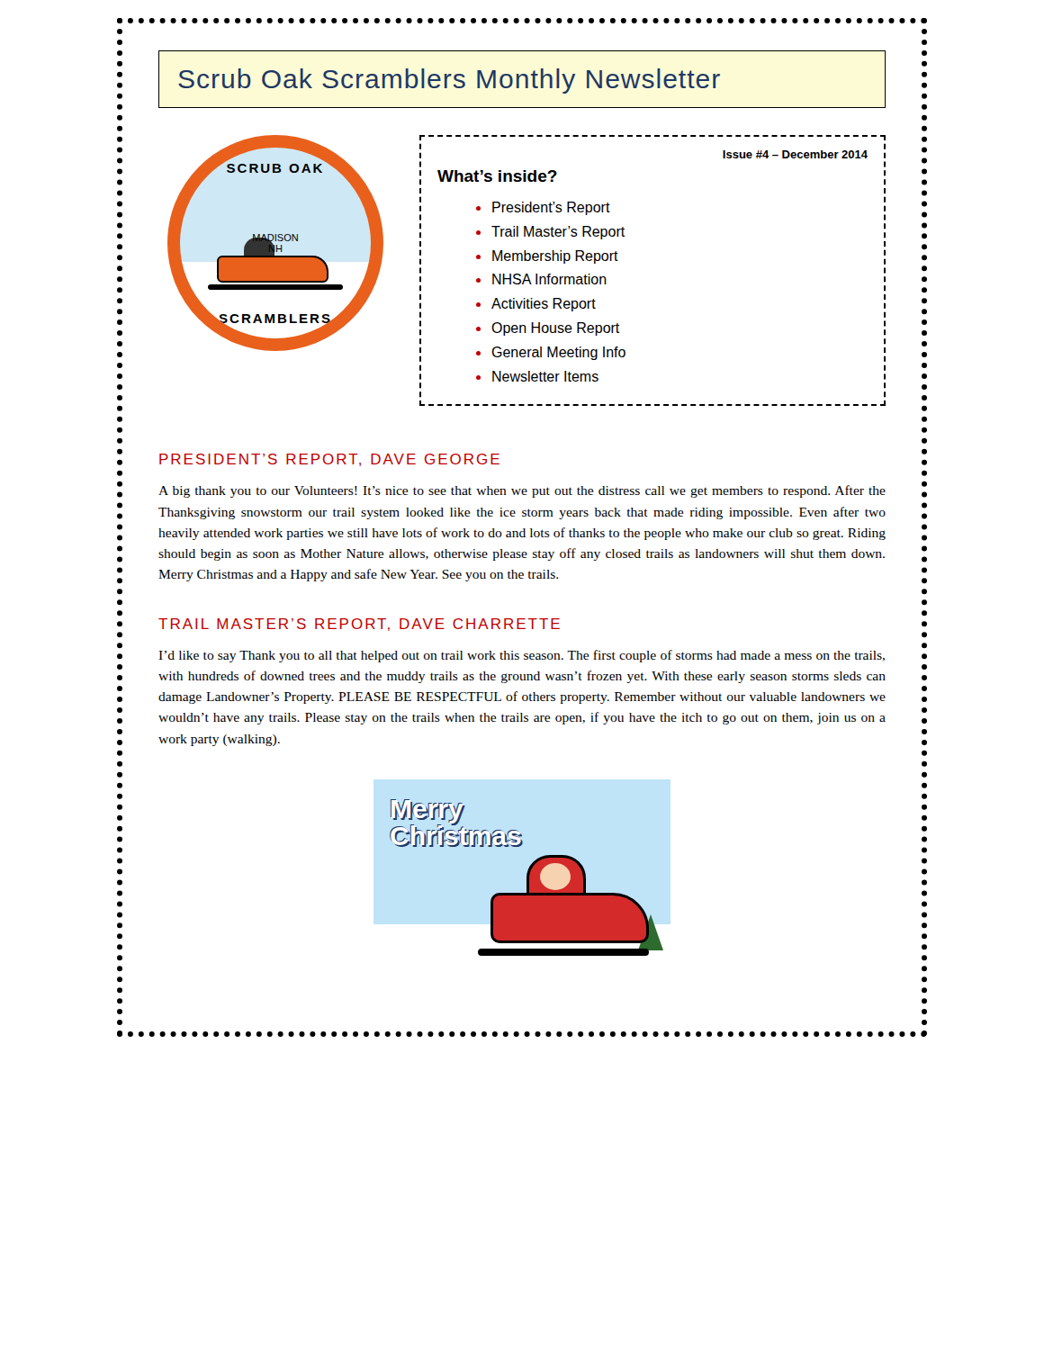Scrub oak Scramblers monthly newsletter
SCRUB OAK
MADISON
NH
SCRAMBLERS
Issue #4 – December 2014
What’s inside?
President’s Report
Trail Master’s Report
Membership Report
NHSA Information
Activities Report
Open House Report
General Meeting Info
Newsletter Items
President’s Report, Dave George
A big thank you to our Volunteers! It’s nice to see that when we put out the distress call we get members to respond. After the Thanksgiving snowstorm our trail system looked like the ice storm years back that made riding impossible. Even after two heavily attended work parties we still have lots of work to do and lots of thanks to the people who make our club so great. Riding should begin as soon as Mother Nature allows, otherwise please stay off any closed trails as landowners will shut them down. Merry Christmas and a Happy and safe New Year. See you on the trails.
Trail Master’s Report, Dave Charrette
I’d like to say Thank you to all that helped out on trail work this season. The first couple of storms had made a mess on the trails, with hundreds of downed trees and the muddy trails as the ground wasn’t frozen yet. With these early season storms sleds can damage Landowner’s Property. PLEASE BE RESPECTFUL of others property. Remember without our valuable landowners we wouldn’t have any trails. Please stay on the trails when the trails are open, if you have the itch to go out on them, join us on a work party (walking).
Merry
Christmas